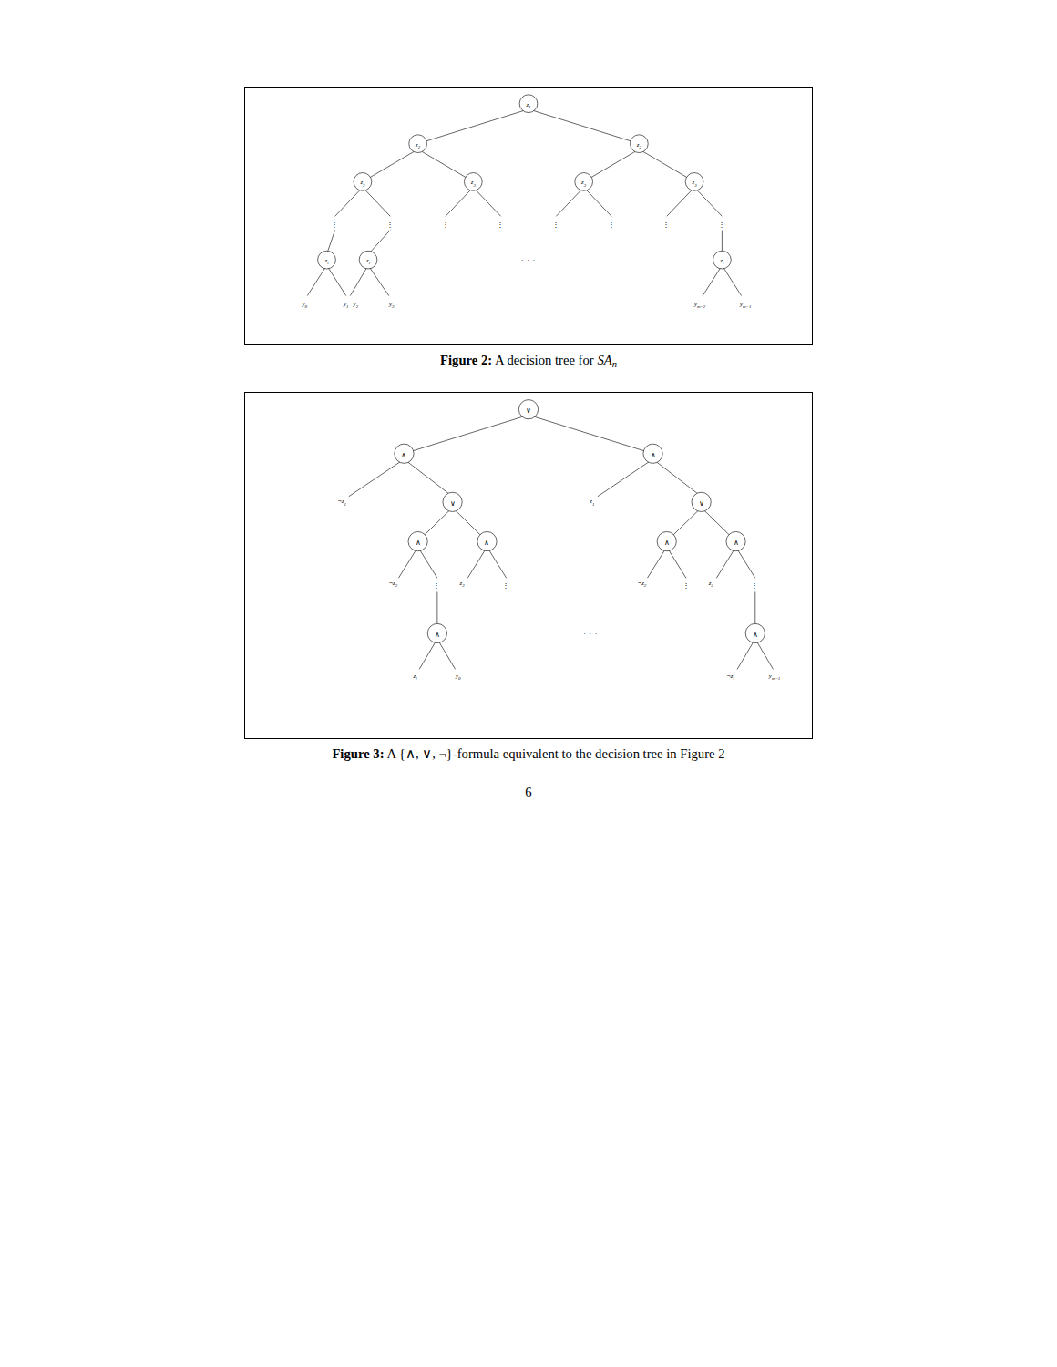z1 z2 z2 z3 z3 z3 z3 ⋮ ⋮ ⋮ ⋮ ⋮ ⋮ ⋮ ⋮ zl zl zl · · · y0 y1 y2 y3 ym−2 ym−1
Figure 2: A decision tree for SAn
∨ ∧ ¬z1 ∧ z1 ∨ ∨ ∧ ¬z2 ∧ z2 ∧ ¬z2 ∧ z2 ⋮ ⋮ ⋮ ⋮ ∧ zl y0 ∧ ¬zl ym−1 · · ·
Figure 3: A {∧, ∨, ¬}-formula equivalent to the decision tree in Figure 2
6